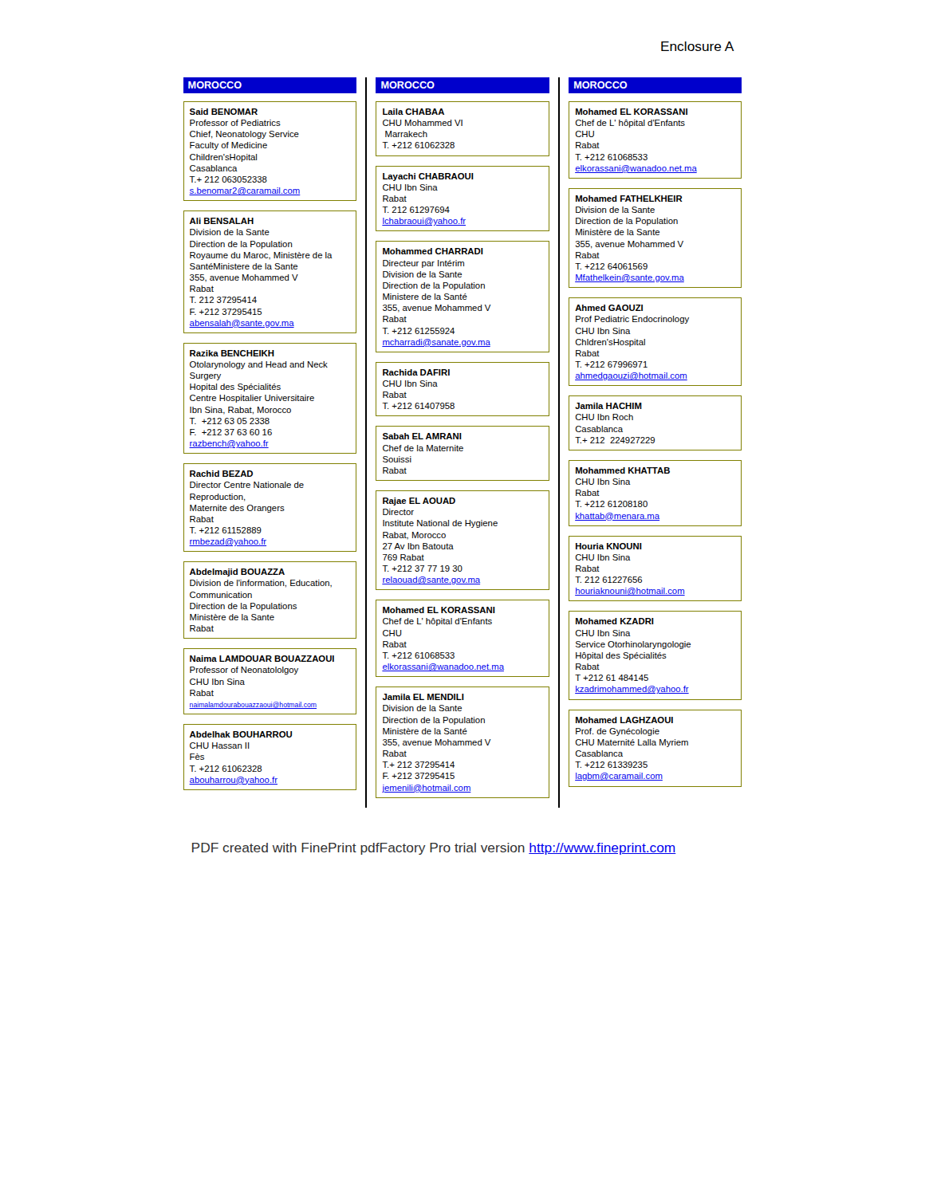Enclosure A
MOROCCO
Said BENOMAR
Professor of Pediatrics
Chief, Neonatology Service
Faculty of Medicine
Children'sHopital
Casablanca
T.+ 212 063052338
s.benomar2@caramail.com
Ali BENSALAH
Division de la Sante
Direction de la Population
Royaume du Maroc, Ministère de la SantéMinistere de la Sante
355, avenue Mohammed V
Rabat
T. 212 37295414
F. +212 37295415
abensalah@sante.gov.ma
Razika BENCHEIKH
Otolarynology and Head and Neck Surgery
Hopital des Spécialités
Centre Hospitalier Universitaire
Ibn Sina, Rabat, Morocco
T. +212 63 05 2338
F. +212 37 63 60 16
razbench@yahoo.fr
Rachid BEZAD
Director Centre Nationale de Reproduction,
Maternite des Orangers
Rabat
T. +212 61152889
rmbezad@yahoo.fr
Abdelmajid BOUAZZA
Division de l'information, Education, Communication
Direction de la Populations
Ministère de la Sante
Rabat
Naima LAMDOUAR BOUAZZAOUI
Professor of Neonatololgoy
CHU Ibn Sina
Rabat
naimalamdourabouazzaoui@hotmail.com
Abdelhak BOUHARROU
CHU Hassan II
Fès
T. +212 61062328
abouharrou@yahoo.fr
MOROCCO
Laila CHABAA
CHU Mohammed VI
Marrakech
T. +212 61062328
Layachi CHABRAOUI
CHU Ibn Sina
Rabat
T. 212 61297694
lchabraoui@yahoo.fr
Mohammed CHARRADI
Directeur par Intérim
Division de la Sante
Direction de la Population
Ministere de la Santé
355, avenue Mohammed V
Rabat
T. +212 61255924
mcharradi@sanate.gov.ma
Rachida DAFIRI
CHU Ibn Sina
Rabat
T. +212 61407958
Sabah EL AMRANI
Chef de la Maternite
Souissi
Rabat
Rajae EL AOUAD
Director
Institute National de Hygiene
Rabat, Morocco
27 Av Ibn Batouta
769 Rabat
T. +212 37 77 19 30
relaouad@sante.gov.ma
Mohamed EL KORASSANI
Chef de L' hôpital d'Enfants
CHU
Rabat
T. +212 61068533
elkorassani@wanadoo.net.ma
Jamila EL MENDILI
Division de la Sante
Direction de la Population
Ministère de la Santé
355, avenue Mohammed V
Rabat
T.+ 212 37295414
F. +212 37295415
jemenili@hotmail.com
MOROCCO
Mohamed EL KORASSANI
Chef de L' hôpital d'Enfants
CHU
Rabat
T. +212 61068533
elkorassani@wanadoo.net.ma
Mohamed FATHELKHEIR
Division de la Sante
Direction de la Population
Ministère de la Sante
355, avenue Mohammed V
Rabat
T. +212 64061569
Mfathelkein@sante.gov.ma
Ahmed GAOUZI
Prof Pediatric Endocrinology
CHU Ibn Sina
Chldren'sHospital
Rabat
T. +212 67996971
ahmedgaouzi@hotmail.com
Jamila HACHIM
CHU Ibn Roch
Casablanca
T.+ 212 224927229
Mohammed KHATTAB
CHU Ibn Sina
Rabat
T. +212 61208180
khattab@menara.ma
Houria KNOUNI
CHU Ibn Sina
Rabat
T. 212 61227656
houriaknouni@hotmail.com
Mohamed KZADRI
CHU Ibn Sina
Service Otorhinolaryngologie
Hôpital des Spécialités
Rabat
T +212 61 484145
kzadrimohammed@yahoo.fr
Mohamed LAGHZAOUI
Prof. de Gynécologie
CHU Maternité Lalla Myriem
Casablanca
T. +212 61339235
lagbm@caramail.com
PDF created with FinePrint pdfFactory Pro trial version http://www.fineprint.com